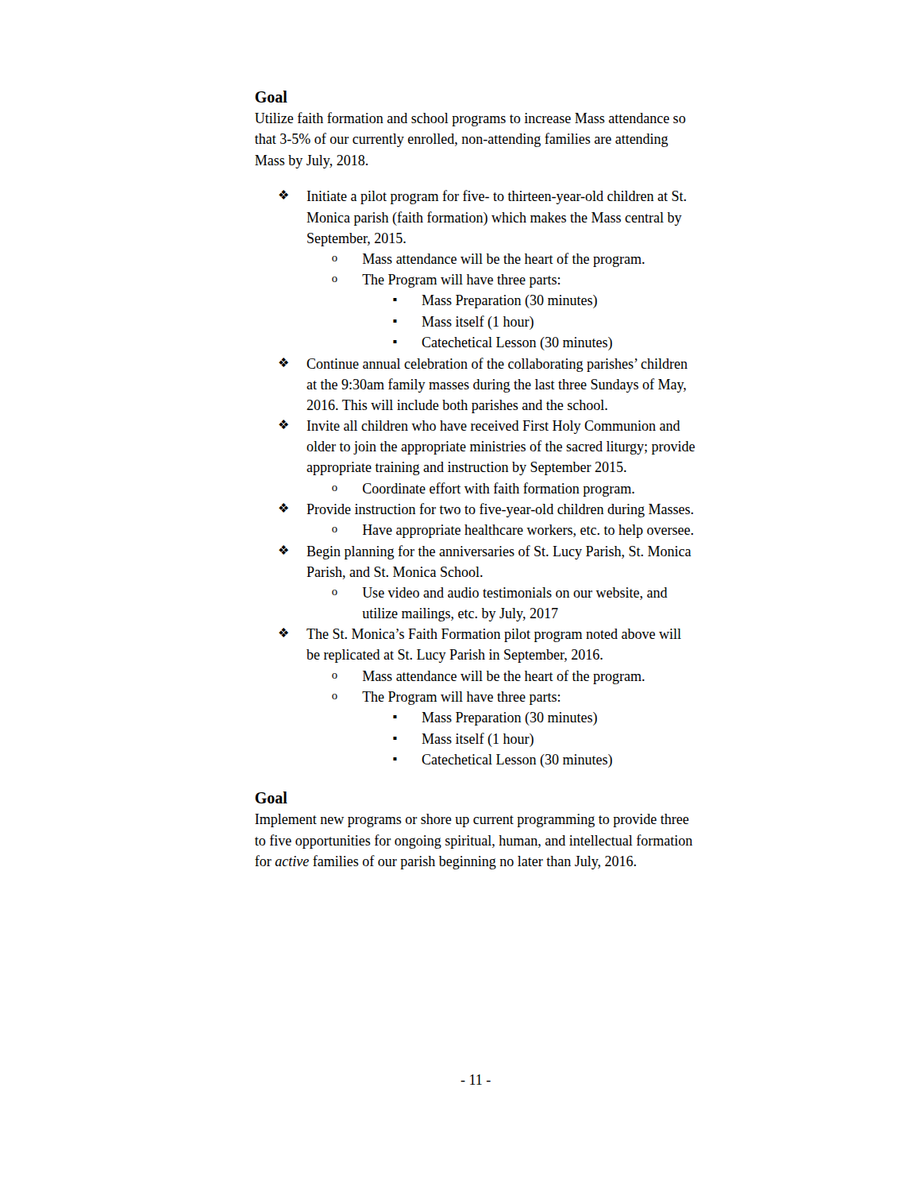Goal
Utilize faith formation and school programs to increase Mass attendance so that 3-5% of our currently enrolled, non-attending families are attending Mass by July, 2018.
Initiate a pilot program for five- to thirteen-year-old children at St. Monica parish (faith formation) which makes the Mass central by September, 2015.
Mass attendance will be the heart of the program.
The Program will have three parts:
Mass Preparation (30 minutes)
Mass itself (1 hour)
Catechetical Lesson (30 minutes)
Continue annual celebration of the collaborating parishes’ children at the 9:30am family masses during the last three Sundays of May, 2016. This will include both parishes and the school.
Invite all children who have received First Holy Communion and older to join the appropriate ministries of the sacred liturgy; provide appropriate training and instruction by September 2015.
Coordinate effort with faith formation program.
Provide instruction for two to five-year-old children during Masses.
Have appropriate healthcare workers, etc. to help oversee.
Begin planning for the anniversaries of St. Lucy Parish, St. Monica Parish, and St. Monica School.
Use video and audio testimonials on our website, and utilize mailings, etc. by July, 2017
The St. Monica’s Faith Formation pilot program noted above will be replicated at St. Lucy Parish in September, 2016.
Mass attendance will be the heart of the program.
The Program will have three parts:
Mass Preparation (30 minutes)
Mass itself (1 hour)
Catechetical Lesson (30 minutes)
Goal
Implement new programs or shore up current programming to provide three to five opportunities for ongoing spiritual, human, and intellectual formation for active families of our parish beginning no later than July, 2016.
- 11 -